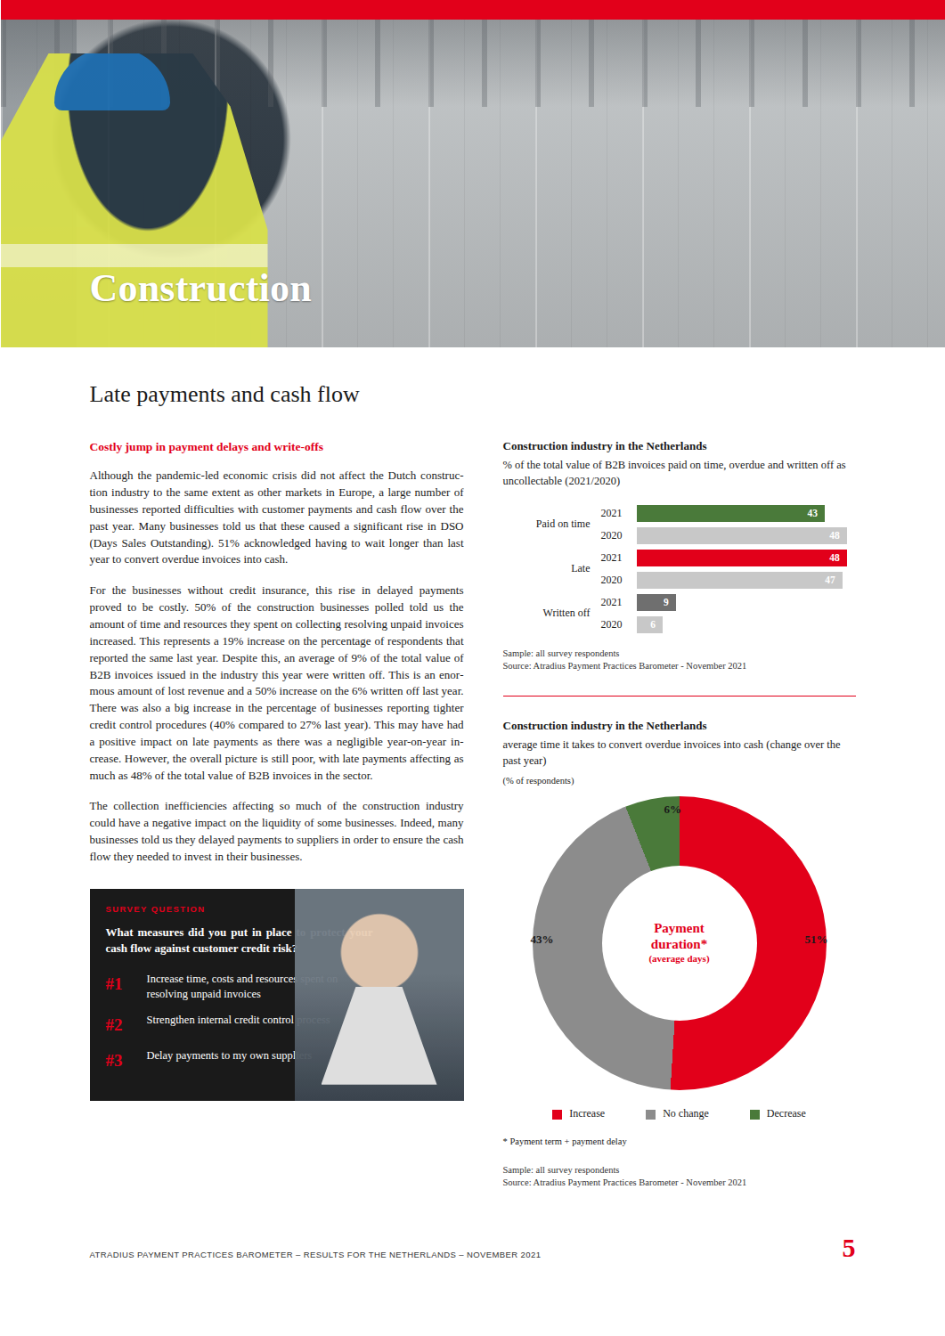Construction
Late payments and cash flow
Costly jump in payment delays and write-offs
Although the pandemic-led economic crisis did not affect the Dutch construction industry to the same extent as other markets in Europe, a large number of businesses reported difficulties with customer payments and cash flow over the past year. Many businesses told us that these caused a significant rise in DSO (Days Sales Outstanding). 51% acknowledged having to wait longer than last year to convert overdue invoices into cash.
For the businesses without credit insurance, this rise in delayed payments proved to be costly. 50% of the construction businesses polled told us the amount of time and resources they spent on collecting resolving unpaid invoices increased. This represents a 19% increase on the percentage of respondents that reported the same last year. Despite this, an average of 9% of the total value of B2B invoices issued in the industry this year were written off. This is an enormous amount of lost revenue and a 50% increase on the 6% written off last year. There was also a big increase in the percentage of businesses reporting tighter credit control procedures (40% compared to 27% last year). This may have had a positive impact on late payments as there was a negligible year-on-year increase. However, the overall picture is still poor, with late payments affecting as much as 48% of the total value of B2B invoices in the sector.
The collection inefficiencies affecting so much of the construction industry could have a negative impact on the liquidity of some businesses. Indeed, many businesses told us they delayed payments to suppliers in order to ensure the cash flow they needed to invest in their businesses.
SURVEY QUESTION
What measures did you put in place to protect your cash flow against customer credit risk?
#1 Increase time, costs and resources spent on resolving unpaid invoices
#2 Strengthen internal credit control process
#3 Delay payments to my own suppliers
Construction industry in the Netherlands
% of the total value of B2B invoices paid on time, overdue and written off as uncollectable (2021/2020)
Paid on time
2021
43
2020
48
Late
2021
48
2020
47
Written off
2021
9
2020
6
Sample: all survey respondents
Source: Atradius Payment Practices Barometer - November 2021
Construction industry in the Netherlands
average time it takes to convert overdue invoices into cash (change over the past year)
(% of respondents)
Payment
duration*
(average days)
51% 43% 6%
Increase
No change
Decrease
* Payment term + payment delay
Sample: all survey respondents
Source: Atradius Payment Practices Barometer - November 2021
ATRADIUS PAYMENT PRACTICES BAROMETER – RESULTS FOR THE NETHERLANDS – NOVEMBER 2021
5